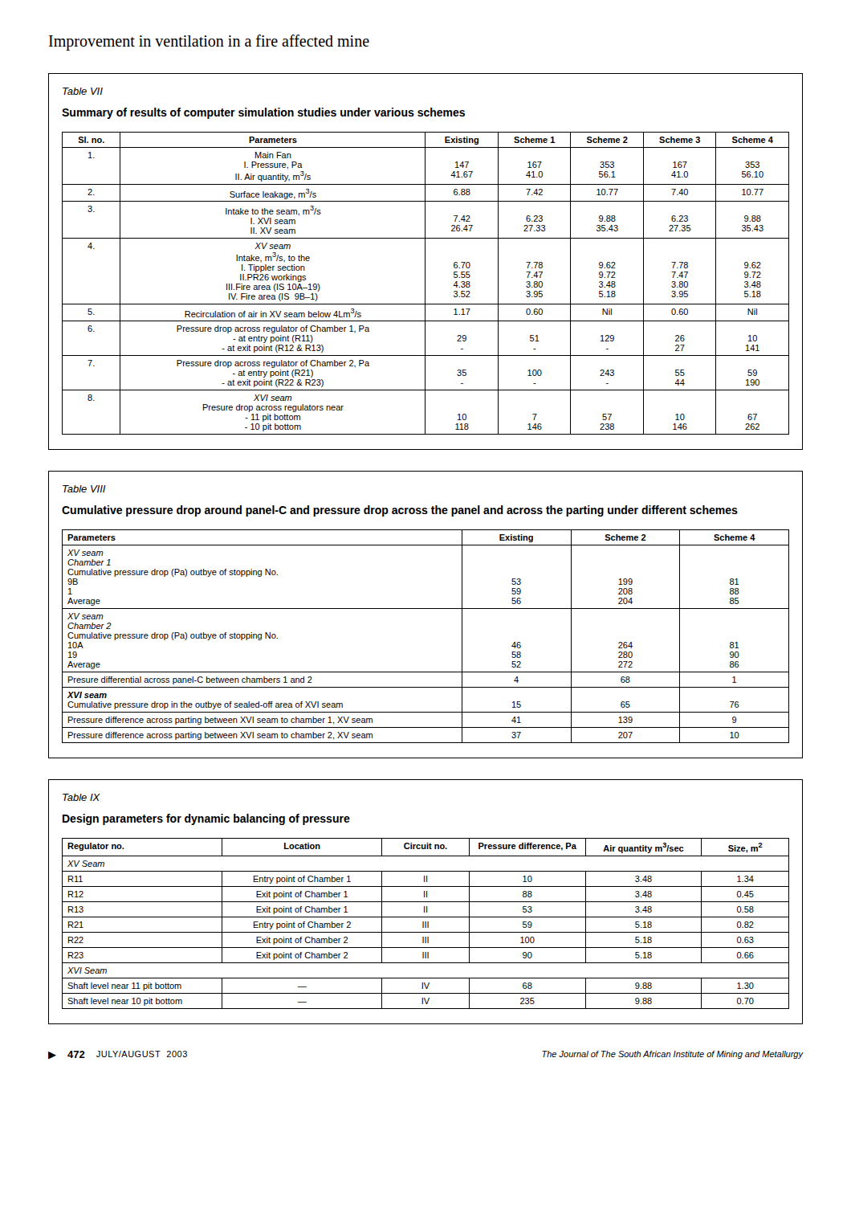Improvement in ventilation in a fire affected mine
Table VII
Summary of results of computer simulation studies under various schemes
| Sl. no. | Parameters | Existing | Scheme 1 | Scheme 2 | Scheme 3 | Scheme 4 |
| --- | --- | --- | --- | --- | --- | --- |
| 1. | Main Fan I. Pressure, Pa II. Air quantity, m 3 /s | 147 41.67 | 167 41.0 | 353 56.1 | 167 41.0 | 353 56.10 |
| 2. | Surface leakage, m 3 /s | 6.88 | 7.42 | 10.77 | 7.40 | 10.77 |
| 3. | Intake to the seam, m 3 /s I. XVI seam II. XV seam | 7.42 26.47 | 6.23 27.33 | 9.88 35.43 | 6.23 27.35 | 9.88 35.43 |
| 4. | XV seam Intake, m 3 /s, to the I. Tippler section II.PR26 workings III.Fire area (IS 10A–19) IV. Fire area (IS 9B–1) | 6.70 5.55 4.38 3.52 | 7.78 7.47 3.80 3.95 | 9.62 9.72 3.48 5.18 | 7.78 7.47 3.80 3.95 | 9.62 9.72 3.48 5.18 |
| 5. | Recirculation of air in XV seam below 4Lm 3 /s | 1.17 | 0.60 | Nil | 0.60 | Nil |
| 6. | Pressure drop across regulator of Chamber 1, Pa - at entry point (R11) - at exit point (R12 & R13) | 29 - | 51 - | 129 - | 26 27 | 10 141 |
| 7. | Pressure drop across regulator of Chamber 2, Pa - at entry point (R21) - at exit point (R22 & R23) | 35 - | 100 - | 243 - | 55 44 | 59 190 |
| 8. | XVI seam Presure drop across regulators near - 11 pit bottom - 10 pit bottom | 10 118 | 7 146 | 57 238 | 10 146 | 67 262 |
Table VIII
Cumulative pressure drop around panel-C and pressure drop across the panel and across the parting under different schemes
| Parameters | Existing | Scheme 2 | Scheme 4 |
| --- | --- | --- | --- |
| XV seam Chamber 1 Cumulative pressure drop (Pa) outbye of stopping No. 9B 1 Average | 53 59 56 | 199 208 204 | 81 88 85 |
| XV seam Chamber 2 Cumulative pressure drop (Pa) outbye of stopping No. 10A 19 Average | 46 58 52 | 264 280 272 | 81 90 86 |
| Presure differential across panel-C between chambers 1 and 2 | 4 | 68 | 1 |
| XVI seam Cumulative pressure drop in the outbye of sealed-off area of XVI seam | 15 | 65 | 76 |
| Pressure difference across parting between XVI seam to chamber 1, XV seam | 41 | 139 | 9 |
| Pressure difference across parting between XVI seam to chamber 2, XV seam | 37 | 207 | 10 |
Table IX
Design parameters for dynamic balancing of pressure
| Regulator no. | Location | Circuit no. | Pressure difference, Pa | Air quantity m 3 /sec | Size, m 2 |
| --- | --- | --- | --- | --- | --- |
| XV Seam |
| R11 | Entry point of Chamber 1 | II | 10 | 3.48 | 1.34 |
| R12 | Exit point of Chamber 1 | II | 88 | 3.48 | 0.45 |
| R13 | Exit point of Chamber 1 | II | 53 | 3.48 | 0.58 |
| R21 | Entry point of Chamber 2 | III | 59 | 5.18 | 0.82 |
| R22 | Exit point of Chamber 2 | III | 100 | 5.18 | 0.63 |
| R23 | Exit point of Chamber 2 | III | 90 | 5.18 | 0.66 |
| XVI Seam |
| Shaft level near 11 pit bottom | — | IV | 68 | 9.88 | 1.30 |
| Shaft level near 10 pit bottom | — | IV | 235 | 9.88 | 0.70 |
▶ 472 JULY/AUGUST 2003 The Journal of The South African Institute of Mining and Metallurgy